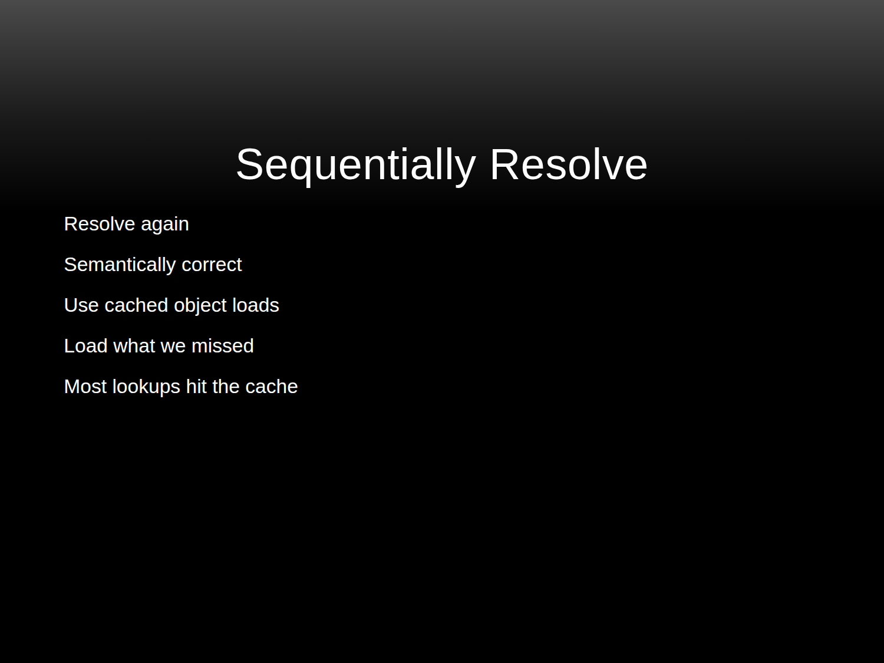Sequentially Resolve
Resolve again
Semantically correct
Use cached object loads
Load what we missed
Most lookups hit the cache